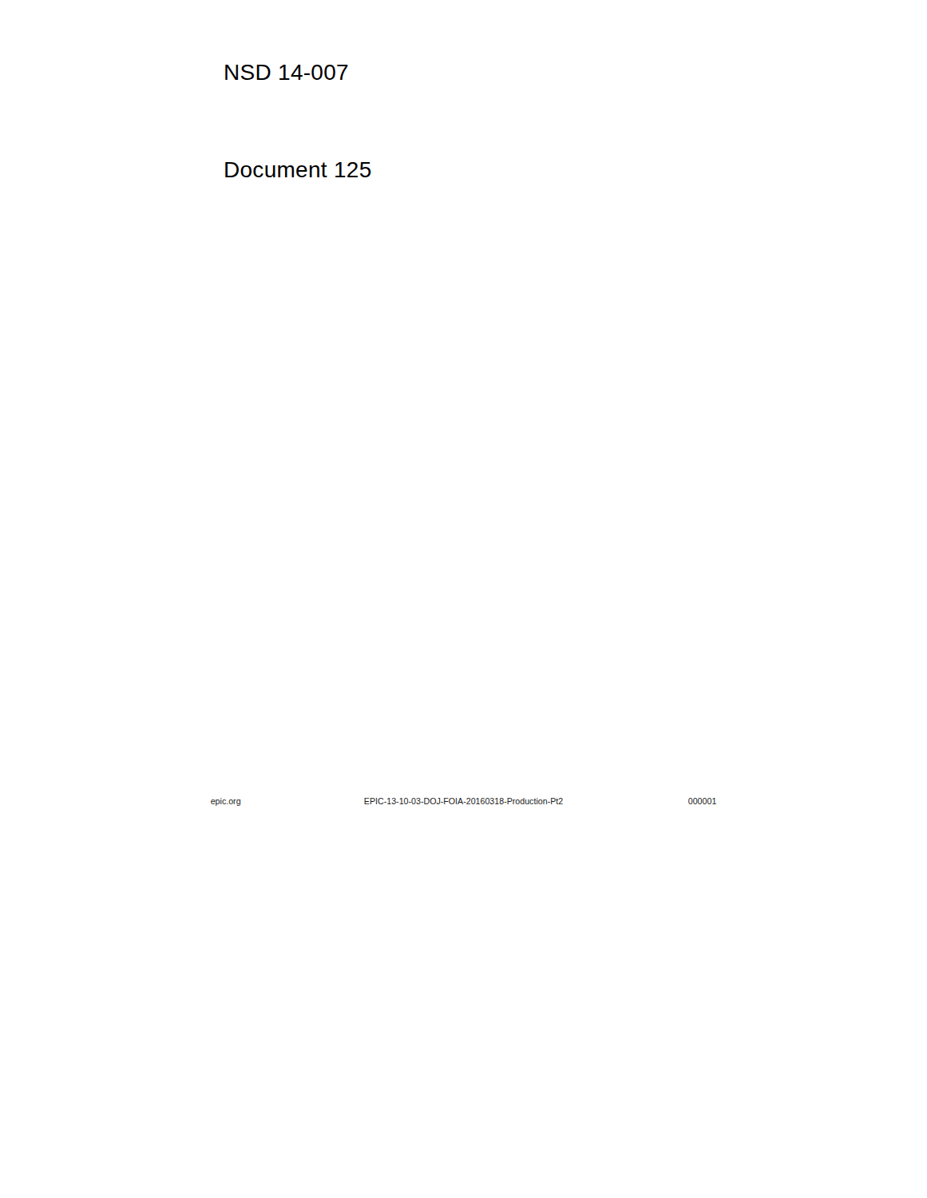NSD 14-007
Document 125
epic.org EPIC-13-10-03-DOJ-FOIA-20160318-Production-Pt2 000001